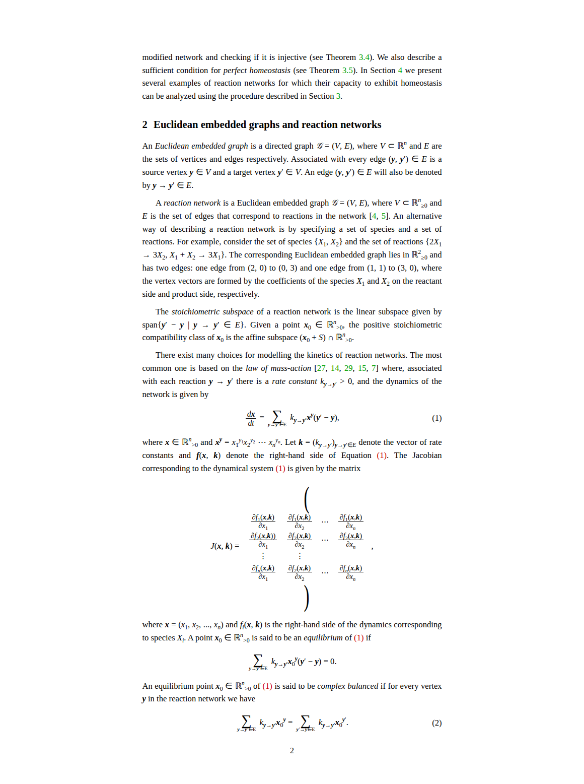modified network and checking if it is injective (see Theorem 3.4). We also describe a sufficient condition for perfect homeostasis (see Theorem 3.5). In Section 4 we present several examples of reaction networks for which their capacity to exhibit homeostasis can be analyzed using the procedure described in Section 3.
2 Euclidean embedded graphs and reaction networks
An Euclidean embedded graph is a directed graph 𝒢 = (V, E), where V ⊂ ℝn and E are the sets of vertices and edges respectively. Associated with every edge (y, y′) ∈ E is a source vertex y ∈ V and a target vertex y′ ∈ V. An edge (y, y′) ∈ E will also be denoted by y → y′ ∈ E.
A reaction network is a Euclidean embedded graph 𝒢 = (V, E), where V ⊂ ℝn≥0 and E is the set of edges that correspond to reactions in the network [4, 5]. An alternative way of describing a reaction network is by specifying a set of species and a set of reactions. For example, consider the set of species {X1, X2} and the set of reactions {2X1 → 3X2, X1 + X2 → 3X1}. The corresponding Euclidean embedded graph lies in ℝ2≥0 and has two edges: one edge from (2, 0) to (0, 3) and one edge from (1, 1) to (3, 0), where the vertex vectors are formed by the coefficients of the species X1 and X2 on the reactant side and product side, respectively.
The stoichiometric subspace of a reaction network is the linear subspace given by span{y′ − y | y → y′ ∈ E}. Given a point x0 ∈ ℝn>0, the positive stoichiometric compatibility class of x0 is the affine subspace (x0 + S) ∩ ℝn>0.
There exist many choices for modelling the kinetics of reaction networks. The most common one is based on the law of mass-action [27, 14, 29, 15, 7] where, associated with each reaction y → y′ there is a rate constant ky→y′ > 0, and the dynamics of the network is given by
dx dt = ∑y→y′∈E ky→y′xy(y′ − y), (1)
where x ∈ ℝn>0 and xy = x1y1x2y2 ⋯ xnyn. Let k = (ky→y′)y→y′∈E denote the vector of rate constants and f(x, k) denote the right-hand side of Equation (1). The Jacobian corresponding to the dynamical system (1) is given by the matrix
J(x, k) = (
| ∂ f 1 ( x , k ) ∂ x 1 | ∂ f 1 ( x , k ) ∂ x 2 | ⋯ | ∂ f 1 ( x , k ) ∂ x n |
| ∂ f 2 ( x , k )) ∂ x 1 | ∂ f 2 ( x , k ) ∂ x 2 | ⋯ | ∂ f 2 ( x , k ) ∂ x n |
| ⋮ | ⋮ | | |
| ∂ f n ( x , k ) ∂ x 1 | ∂ f 2 ( x , k ) ∂ x 2 | ⋯ | ∂ f n ( x , k ) ∂ x n |
) ,
where x = (x1, x2, ..., xn) and fi(x, k) is the right-hand side of the dynamics corresponding to species Xi. A point x0 ∈ ℝn>0 is said to be an equilibrium of (1) if
∑y→y′∈E ky→y′x0y(y′ − y) = 0.
An equilibrium point x0 ∈ ℝn>0 of (1) is said to be complex balanced if for every vertex y in the reaction network we have
∑y→y′∈E ky→y′x0y = ∑y′→y∈E ky→y′x0y′. (2)
2